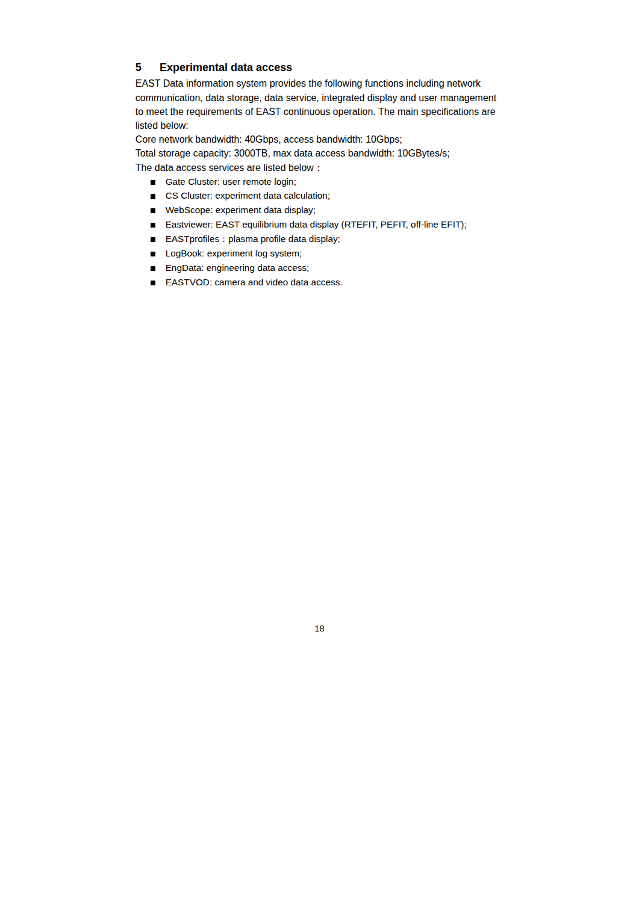5 Experimental data access
EAST Data information system provides the following functions including network communication, data storage, data service, integrated display and user management to meet the requirements of EAST continuous operation. The main specifications are listed below:
Core network bandwidth: 40Gbps, access bandwidth: 10Gbps;
Total storage capacity: 3000TB, max data access bandwidth: 10GBytes/s;
The data access services are listed below：
Gate Cluster: user remote login;
CS Cluster: experiment data calculation;
WebScope: experiment data display;
Eastviewer: EAST equilibrium data display (RTEFIT, PEFIT, off-line EFIT);
EASTprofiles：plasma profile data display;
LogBook: experiment log system;
EngData: engineering data access;
EASTVOD: camera and video data access.
18